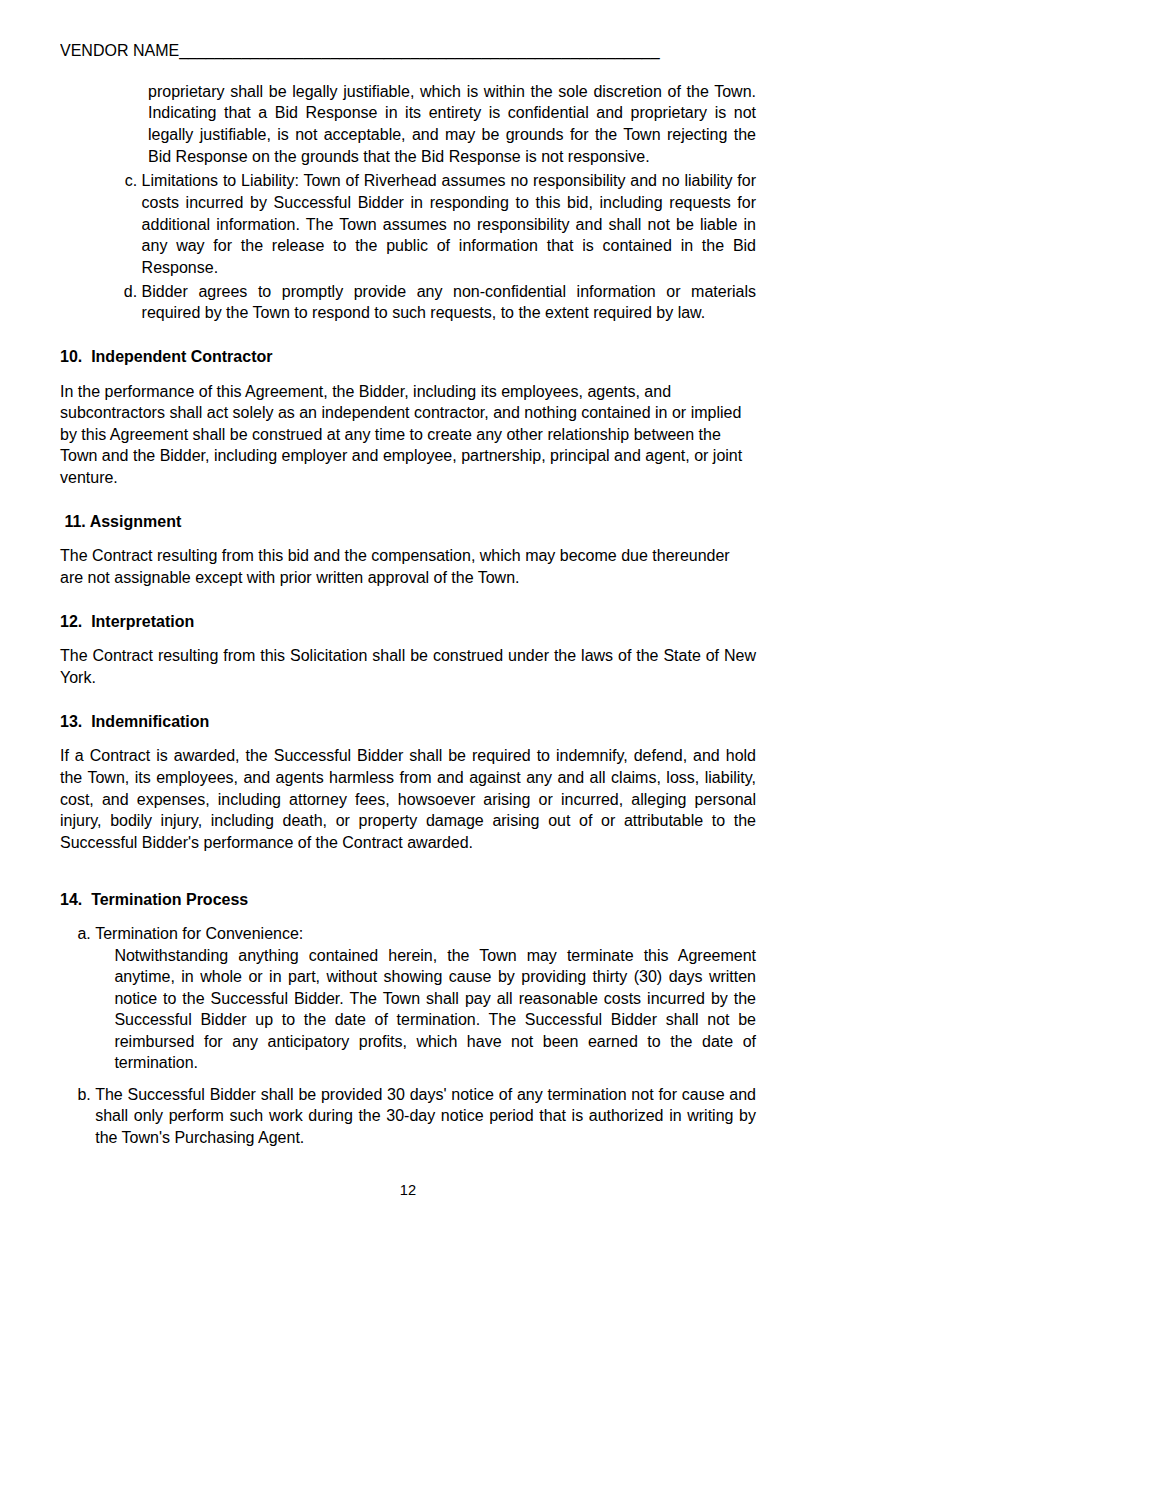VENDOR NAME______________________________________________________
proprietary shall be legally justifiable, which is within the sole discretion of the Town. Indicating that a Bid Response in its entirety is confidential and proprietary is not legally justifiable, is not acceptable, and may be grounds for the Town rejecting the Bid Response on the grounds that the Bid Response is not responsive.
Limitations to Liability: Town of Riverhead assumes no responsibility and no liability for costs incurred by Successful Bidder in responding to this bid, including requests for additional information. The Town assumes no responsibility and shall not be liable in any way for the release to the public of information that is contained in the Bid Response.
Bidder agrees to promptly provide any non-confidential information or materials required by the Town to respond to such requests, to the extent required by law.
10. Independent Contractor
In the performance of this Agreement, the Bidder, including its employees, agents, and subcontractors shall act solely as an independent contractor, and nothing contained in or implied by this Agreement shall be construed at any time to create any other relationship between the Town and the Bidder, including employer and employee, partnership, principal and agent, or joint venture.
11. Assignment
The Contract resulting from this bid and the compensation, which may become due thereunder are not assignable except with prior written approval of the Town.
12. Interpretation
The Contract resulting from this Solicitation shall be construed under the laws of the State of New York.
13. Indemnification
If a Contract is awarded, the Successful Bidder shall be required to indemnify, defend, and hold the Town, its employees, and agents harmless from and against any and all claims, loss, liability, cost, and expenses, including attorney fees, howsoever arising or incurred, alleging personal injury, bodily injury, including death, or property damage arising out of or attributable to the Successful Bidder's performance of the Contract awarded.
14. Termination Process
Termination for Convenience: Notwithstanding anything contained herein, the Town may terminate this Agreement anytime, in whole or in part, without showing cause by providing thirty (30) days written notice to the Successful Bidder. The Town shall pay all reasonable costs incurred by the Successful Bidder up to the date of termination. The Successful Bidder shall not be reimbursed for any anticipatory profits, which have not been earned to the date of termination.
The Successful Bidder shall be provided 30 days' notice of any termination not for cause and shall only perform such work during the 30-day notice period that is authorized in writing by the Town's Purchasing Agent.
12